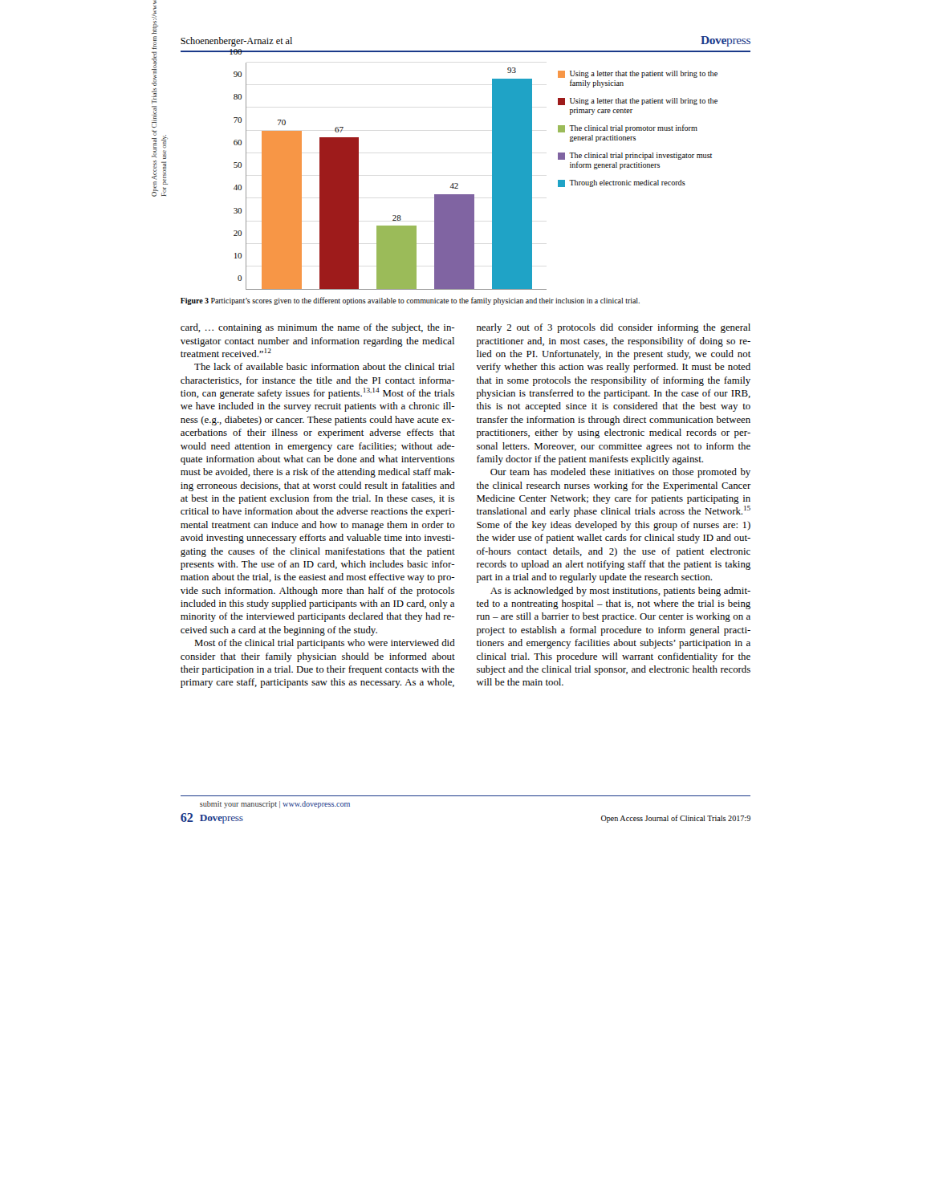Open Access Journal of Clinical Trials downloaded from https://www.dovepress.com/ by 193.144.12.133 on 30-Oct-2017 For personal use only.
Schoenenberger-Arnaiz et al
Dove press
100
90
80
70
60
50
40
30
20
10
0
70
67
28
42
93
Using a letter that the patient will bring to the family physician
Using a letter that the patient will bring to the primary care center
The clinical trial promotor must inform general practitioners
The clinical trial principal investigator must inform general practitioners
Through electronic medical records
Figure 3 Participant’s scores given to the different options available to communicate to the family physician and their inclusion in a clinical trial.
card, … containing as minimum the name of the subject, the investigator contact number and information regarding the medical treatment received.”12
The lack of available basic information about the clinical trial characteristics, for instance the title and the PI contact information, can generate safety issues for patients.13,14 Most of the trials we have included in the survey recruit patients with a chronic illness (e.g., diabetes) or cancer. These patients could have acute exacerbations of their illness or experiment adverse effects that would need attention in emergency care facilities; without adequate information about what can be done and what interventions must be avoided, there is a risk of the attending medical staff making erroneous decisions, that at worst could result in fatalities and at best in the patient exclusion from the trial. In these cases, it is critical to have information about the adverse reactions the experimental treatment can induce and how to manage them in order to avoid investing unnecessary efforts and valuable time into investigating the causes of the clinical manifestations that the patient presents with. The use of an ID card, which includes basic information about the trial, is the easiest and most effective way to provide such information. Although more than half of the protocols included in this study supplied participants with an ID card, only a minority of the interviewed participants declared that they had received such a card at the beginning of the study.
Most of the clinical trial participants who were interviewed did consider that their family physician should be informed about their participation in a trial. Due to their frequent contacts with the primary care staff, participants saw this as necessary. As a whole, nearly 2 out of 3 protocols did consider informing the general practitioner and, in most cases, the responsibility of doing so relied on the PI. Unfortunately, in the present study, we could not verify whether this action was really performed. It must be noted that in some protocols the responsibility of informing the family physician is transferred to the participant. In the case of our IRB, this is not accepted since it is considered that the best way to transfer the information is through direct communication between practitioners, either by using electronic medical records or personal letters. Moreover, our committee agrees not to inform the family doctor if the patient manifests explicitly against.
Our team has modeled these initiatives on those promoted by the clinical research nurses working for the Experimental Cancer Medicine Center Network; they care for patients participating in translational and early phase clinical trials across the Network.15 Some of the key ideas developed by this group of nurses are: 1) the wider use of patient wallet cards for clinical study ID and out-of-hours contact details, and 2) the use of patient electronic records to upload an alert notifying staff that the patient is taking part in a trial and to regularly update the research section.
As is acknowledged by most institutions, patients being admitted to a nontreating hospital – that is, not where the trial is being run – are still a barrier to best practice. Our center is working on a project to establish a formal procedure to inform general practitioners and emergency facilities about subjects’ participation in a clinical trial. This procedure will warrant confidentiality for the subject and the clinical trial sponsor, and electronic health records will be the main tool.
62
submit your manuscript | www.dovepress.com
Dovepress
Open Access Journal of Clinical Trials 2017:9